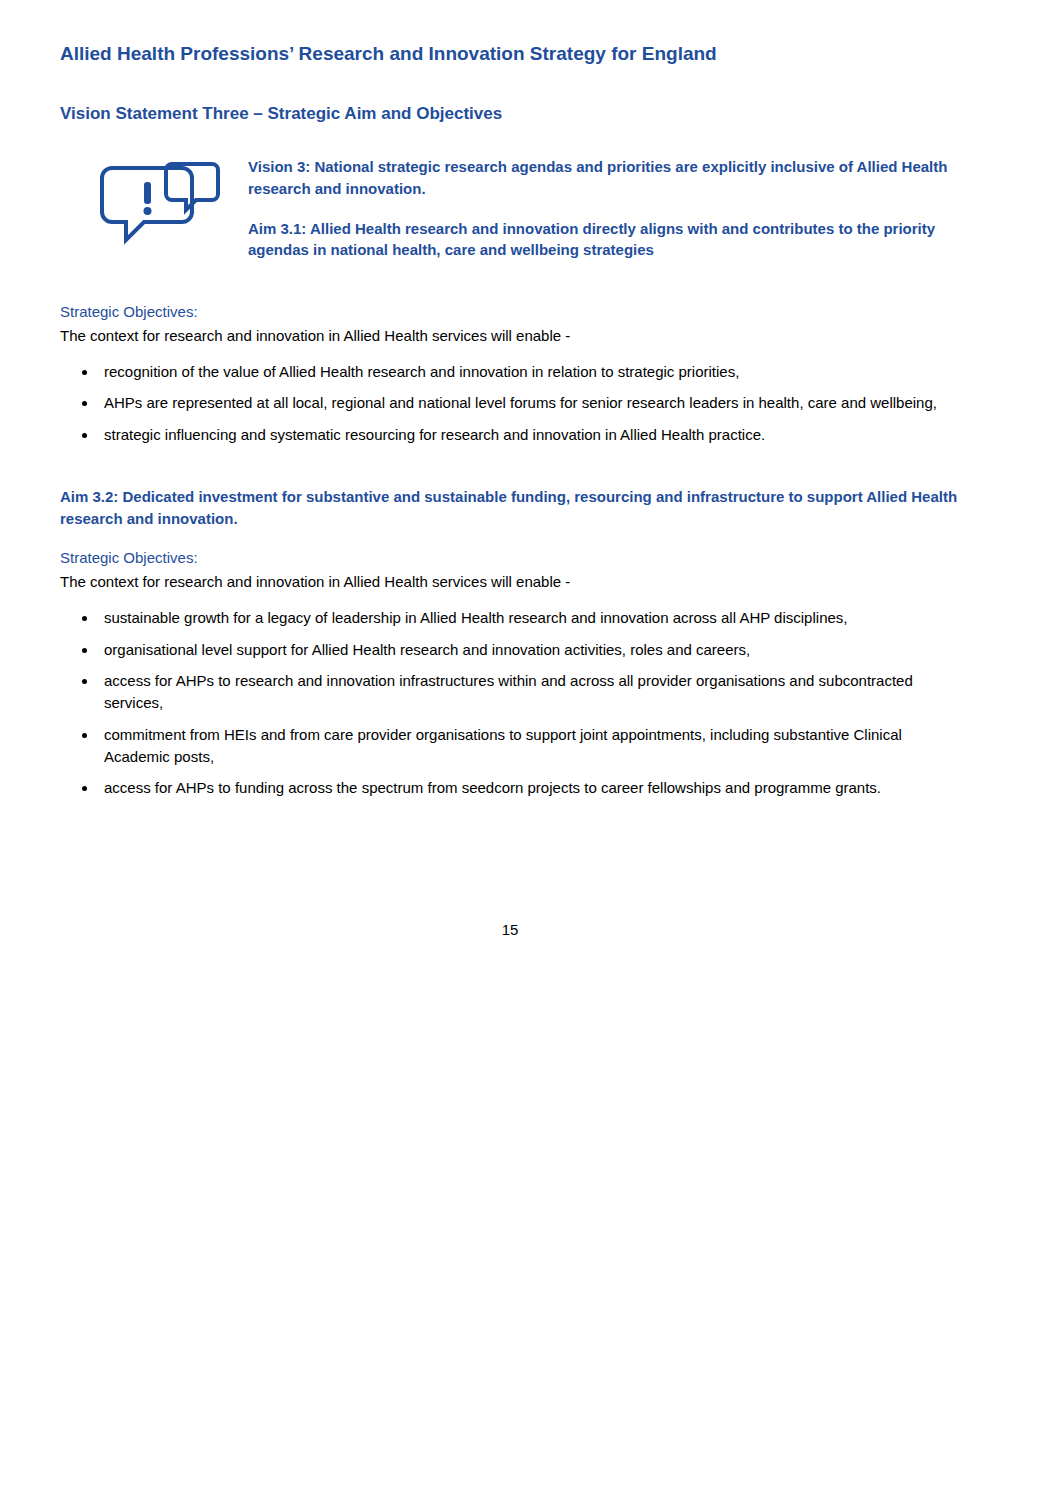Allied Health Professions’ Research and Innovation Strategy for England
Vision Statement Three – Strategic Aim and Objectives
Vision 3: National strategic research agendas and priorities are explicitly inclusive of Allied Health research and innovation.
Aim 3.1: Allied Health research and innovation directly aligns with and contributes to the priority agendas in national health, care and wellbeing strategies
Strategic Objectives:
The context for research and innovation in Allied Health services will enable -
recognition of the value of Allied Health research and innovation in relation to strategic priorities,
AHPs are represented at all local, regional and national level forums for senior research leaders in health, care and wellbeing,
strategic influencing and systematic resourcing for research and innovation in Allied Health practice.
Aim 3.2: Dedicated investment for substantive and sustainable funding, resourcing and infrastructure to support Allied Health research and innovation.
Strategic Objectives:
The context for research and innovation in Allied Health services will enable -
sustainable growth for a legacy of leadership in Allied Health research and innovation across all AHP disciplines,
organisational level support for Allied Health research and innovation activities, roles and careers,
access for AHPs to research and innovation infrastructures within and across all provider organisations and subcontracted services,
commitment from HEIs and from care provider organisations to support joint appointments, including substantive Clinical Academic posts,
access for AHPs to funding across the spectrum from seedcorn projects to career fellowships and programme grants.
15